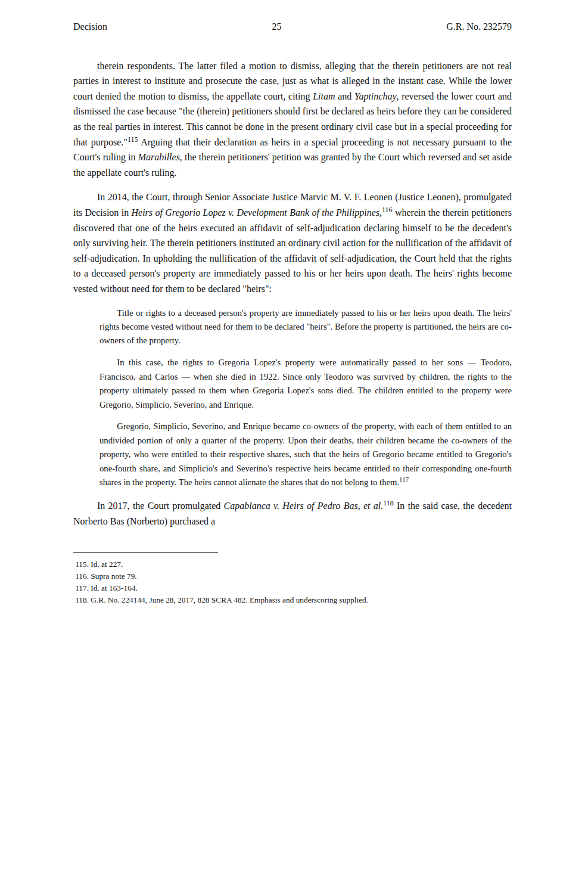Decision
25
G.R. No. 232579
therein respondents. The latter filed a motion to dismiss, alleging that the therein petitioners are not real parties in interest to institute and prosecute the case, just as what is alleged in the instant case. While the lower court denied the motion to dismiss, the appellate court, citing Litam and Yaptinchay, reversed the lower court and dismissed the case because "the (therein) petitioners should first be declared as heirs before they can be considered as the real parties in interest. This cannot be done in the present ordinary civil case but in a special proceeding for that purpose."115 Arguing that their declaration as heirs in a special proceeding is not necessary pursuant to the Court's ruling in Marabilles, the therein petitioners' petition was granted by the Court which reversed and set aside the appellate court's ruling.
In 2014, the Court, through Senior Associate Justice Marvic M. V. F. Leonen (Justice Leonen), promulgated its Decision in Heirs of Gregorio Lopez v. Development Bank of the Philippines,116 wherein the therein petitioners discovered that one of the heirs executed an affidavit of self-adjudication declaring himself to be the decedent's only surviving heir. The therein petitioners instituted an ordinary civil action for the nullification of the affidavit of self-adjudication. In upholding the nullification of the affidavit of self-adjudication, the Court held that the rights to a deceased person's property are immediately passed to his or her heirs upon death. The heirs' rights become vested without need for them to be declared "heirs":
Title or rights to a deceased person's property are immediately passed to his or her heirs upon death. The heirs' rights become vested without need for them to be declared "heirs". Before the property is partitioned, the heirs are co-owners of the property.
In this case, the rights to Gregoria Lopez's property were automatically passed to her sons — Teodoro, Francisco, and Carlos — when she died in 1922. Since only Teodoro was survived by children, the rights to the property ultimately passed to them when Gregoria Lopez's sons died. The children entitled to the property were Gregorio, Simplicio, Severino, and Enrique.
Gregorio, Simplicio, Severino, and Enrique became co-owners of the property, with each of them entitled to an undivided portion of only a quarter of the property. Upon their deaths, their children became the co-owners of the property, who were entitled to their respective shares, such that the heirs of Gregorio became entitled to Gregorio's one-fourth share, and Simplicio's and Severino's respective heirs became entitled to their corresponding one-fourth shares in the property. The heirs cannot alienate the shares that do not belong to them.117
In 2017, the Court promulgated Capablanca v. Heirs of Pedro Bas, et al.118 In the said case, the decedent Norberto Bas (Norberto) purchased a
Id. at 227.
Supra note 79.
Id. at 163-164.
G.R. No. 224144, June 28, 2017, 828 SCRA 482. Emphasis and underscoring supplied.